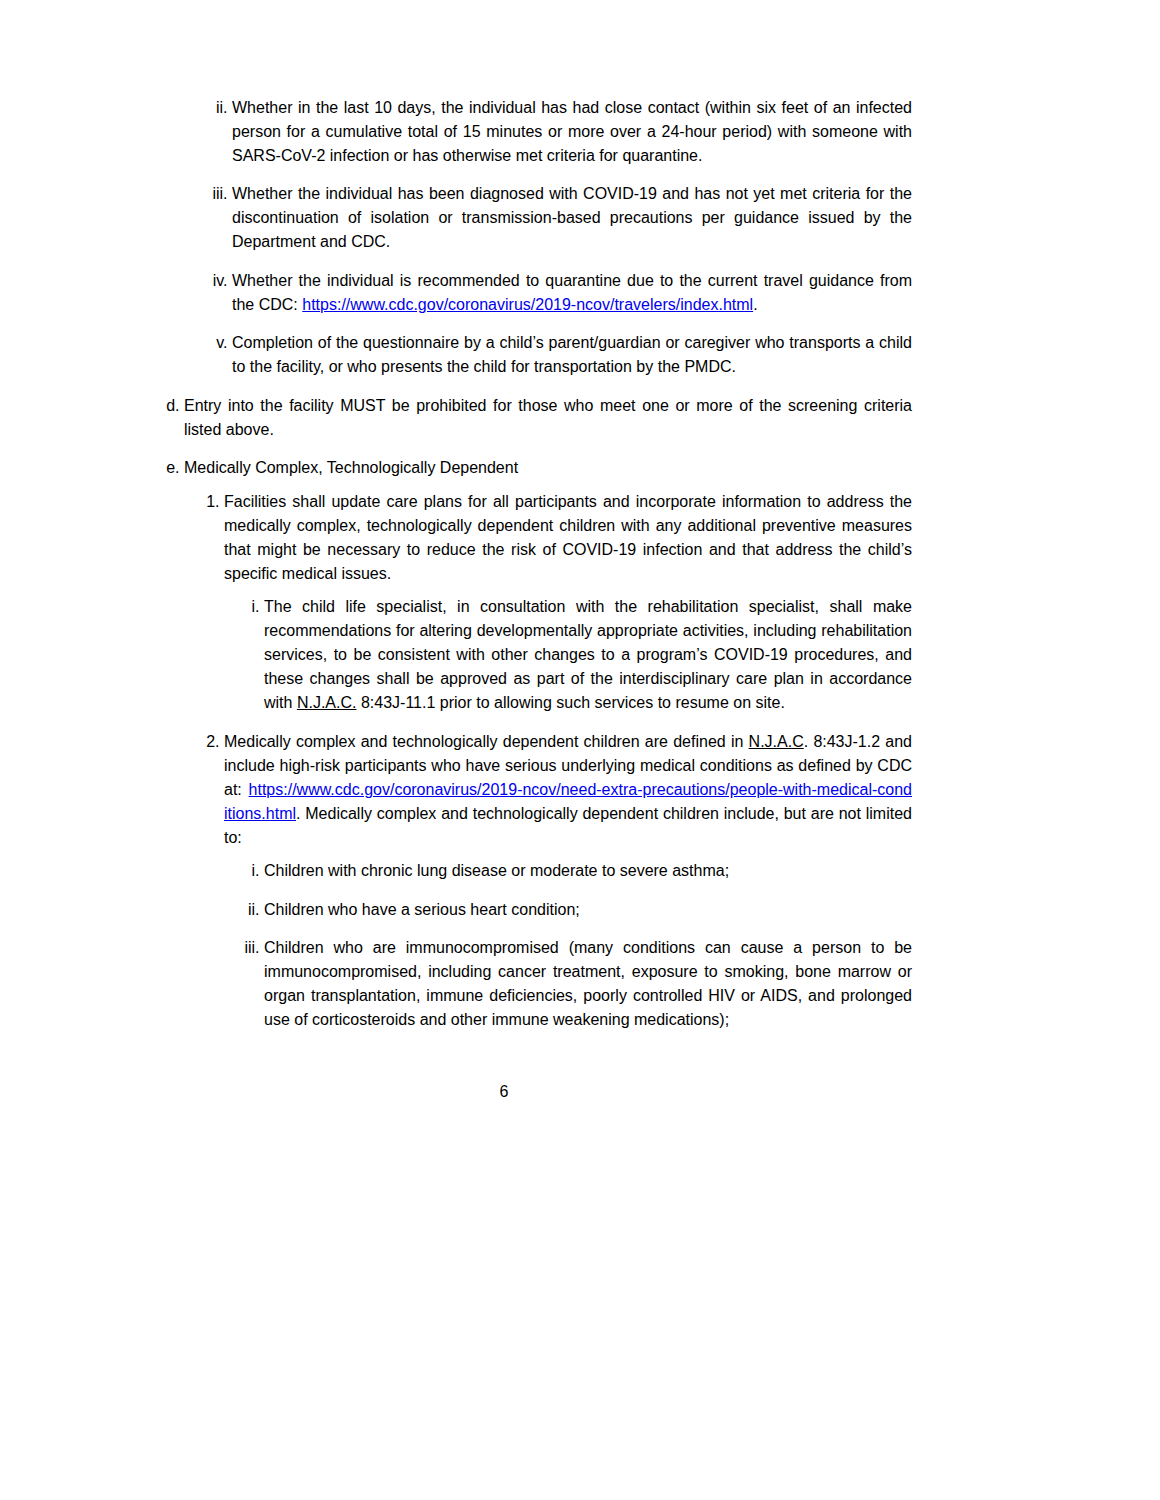Whether in the last 10 days, the individual has had close contact (within six feet of an infected person for a cumulative total of 15 minutes or more over a 24-hour period) with someone with SARS-CoV-2 infection or has otherwise met criteria for quarantine.
Whether the individual has been diagnosed with COVID-19 and has not yet met criteria for the discontinuation of isolation or transmission-based precautions per guidance issued by the Department and CDC.
Whether the individual is recommended to quarantine due to the current travel guidance from the CDC: https://www.cdc.gov/coronavirus/2019-ncov/travelers/index.html.
Completion of the questionnaire by a child’s parent/guardian or caregiver who transports a child to the facility, or who presents the child for transportation by the PMDC.
Entry into the facility MUST be prohibited for those who meet one or more of the screening criteria listed above.
Medically Complex, Technologically Dependent
Facilities shall update care plans for all participants and incorporate information to address the medically complex, technologically dependent children with any additional preventive measures that might be necessary to reduce the risk of COVID-19 infection and that address the child’s specific medical issues.
The child life specialist, in consultation with the rehabilitation specialist, shall make recommendations for altering developmentally appropriate activities, including rehabilitation services, to be consistent with other changes to a program’s COVID-19 procedures, and these changes shall be approved as part of the interdisciplinary care plan in accordance with N.J.A.C. 8:43J-11.1 prior to allowing such services to resume on site.
Medically complex and technologically dependent children are defined in N.J.A.C. 8:43J-1.2 and include high-risk participants who have serious underlying medical conditions as defined by CDC at: https://www.cdc.gov/coronavirus/2019-ncov/need-extra-precautions/people-with-medical-conditions.html. Medically complex and technologically dependent children include, but are not limited to:
Children with chronic lung disease or moderate to severe asthma;
Children who have a serious heart condition;
Children who are immunocompromised (many conditions can cause a person to be immunocompromised, including cancer treatment, exposure to smoking, bone marrow or organ transplantation, immune deficiencies, poorly controlled HIV or AIDS, and prolonged use of corticosteroids and other immune weakening medications);
6